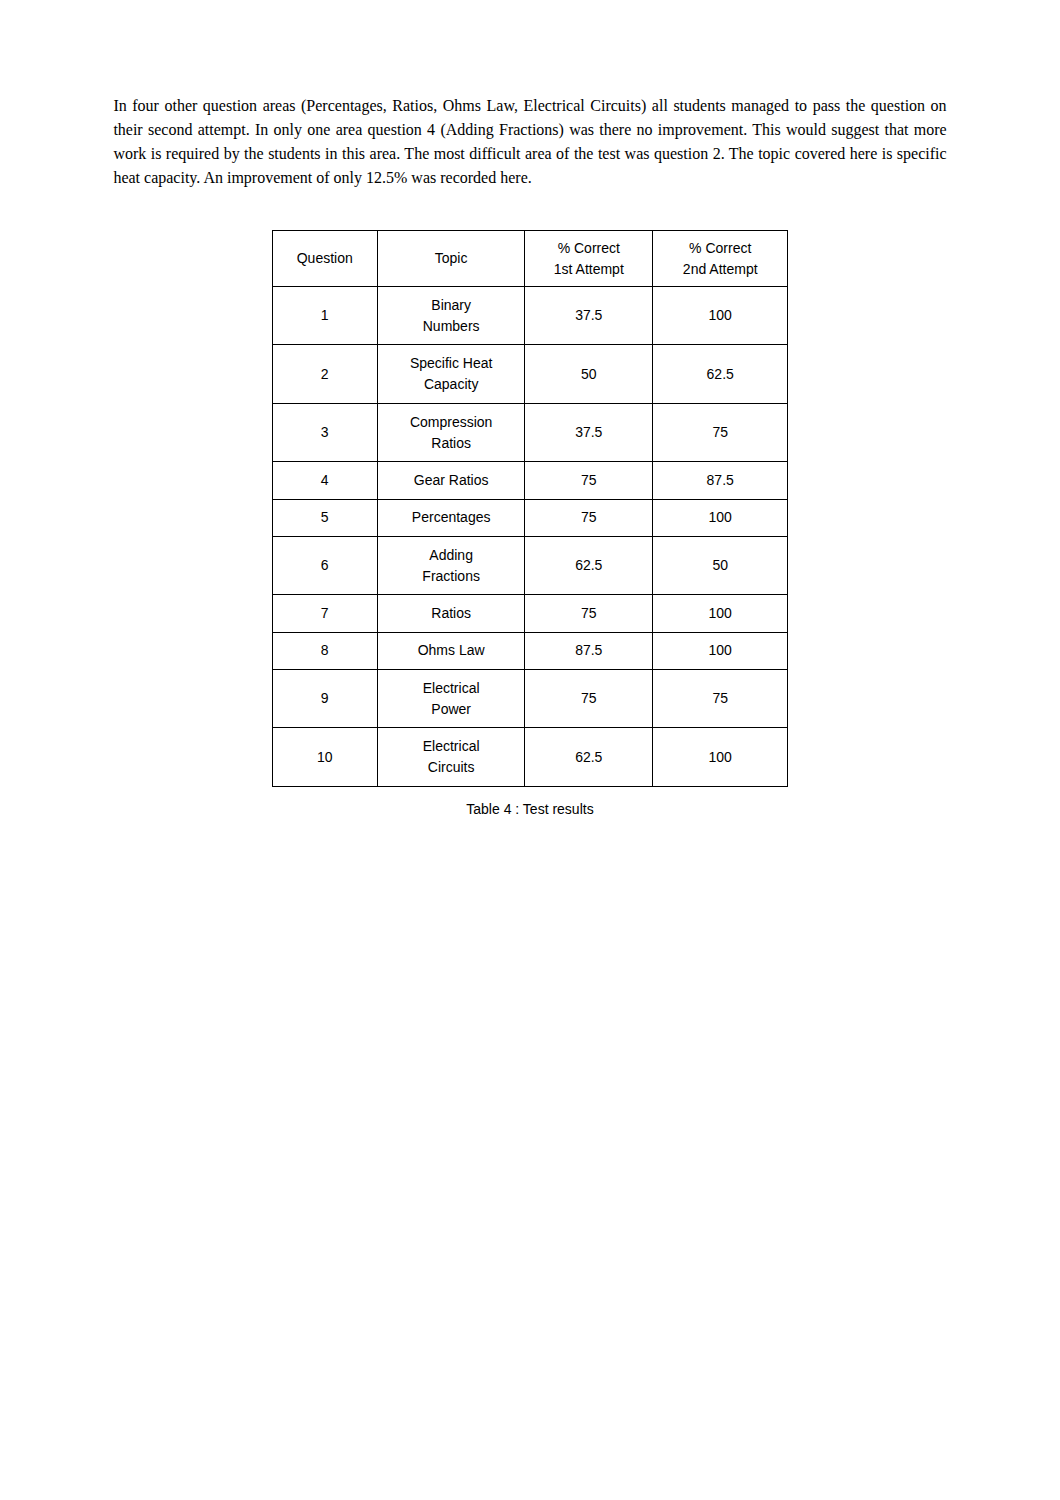In four other question areas (Percentages, Ratios, Ohms Law, Electrical Circuits) all students managed to pass the question on their second attempt. In only one area question 4 (Adding Fractions) was there no improvement. This would suggest that more work is required by the students in this area. The most difficult area of the test was question 2. The topic covered here is specific heat capacity. An improvement of only 12.5% was recorded here.
Table 4 : Test results
| Question | Topic | % Correct 1st Attempt | % Correct 2nd Attempt |
| --- | --- | --- | --- |
| 1 | Binary Numbers | 37.5 | 100 |
| 2 | Specific Heat Capacity | 50 | 62.5 |
| 3 | Compression Ratios | 37.5 | 75 |
| 4 | Gear Ratios | 75 | 87.5 |
| 5 | Percentages | 75 | 100 |
| 6 | Adding Fractions | 62.5 | 50 |
| 7 | Ratios | 75 | 100 |
| 8 | Ohms Law | 87.5 | 100 |
| 9 | Electrical Power | 75 | 75 |
| 10 | Electrical Circuits | 62.5 | 100 |